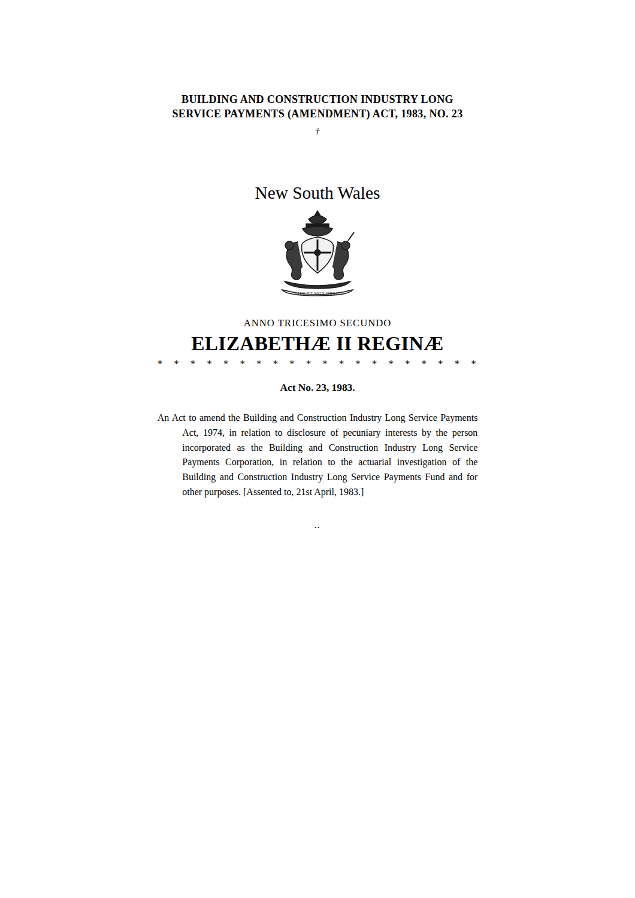Building and Construction Industry Long
Service Payments (Amendment) Act, 1983, No. 23
†
New South Wales
Coat of arms DIEU ET MON DROIT
ANNO TRICESIMO SECUNDO
ELIZABETHÆ II REGINÆ
* * * * * * * * * * * * * * * * * * * * * * * * * * * * * * * * * * * * * * *
Act No. 23, 1983.
An Act to amend the Building and Construction Industry Long Service Payments Act, 1974, in relation to disclosure of pecuniary interests by the person incorporated as the Building and Construction Industry Long Service Payments Corporation, in relation to the actuarial investigation of the Building and Construction Industry Long Service Payments Fund and for other purposes. [Assented to, 21st April, 1983.]
‥